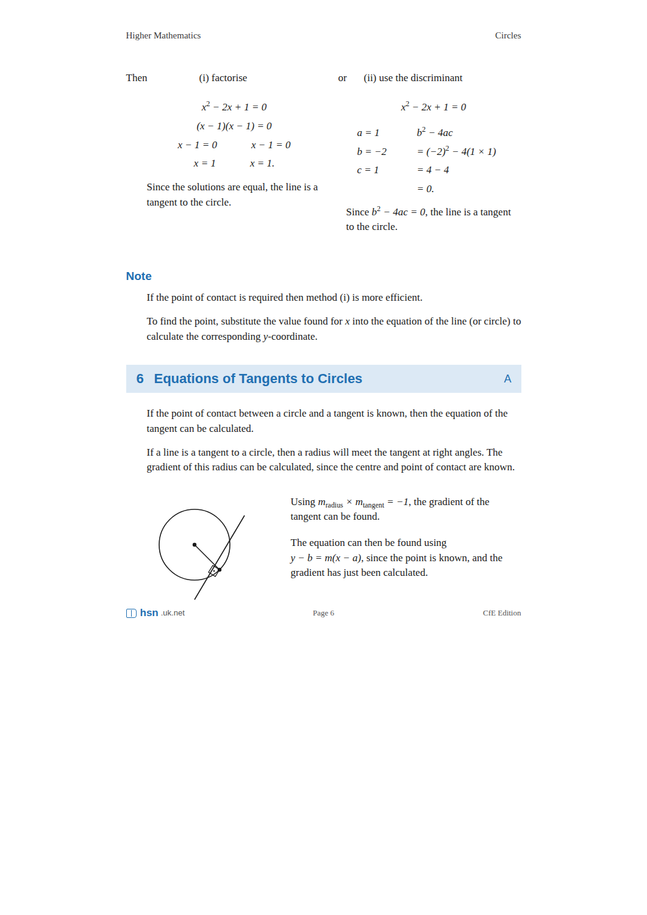Higher Mathematics Circles
Then (i) factorise or (ii) use the discriminant
x2 − 2x + 1 = 0
(x − 1)(x − 1) = 0
x − 1 = 0 x − 1 = 0
x = 1 x = 1.
Since the solutions are equal, the line is a tangent to the circle.
x2 − 2x + 1 = 0
| a = 1 | b 2 − 4ac |
| b = − 2 | = ( − 2 ) 2 − 4 ( 1 × 1 ) |
| c = 1 | = 4 − 4 |
| | = 0. |
Since b2 − 4ac = 0, the line is a tangent to the circle.
Note
If the point of contact is required then method (i) is more efficient.
To find the point, substitute the value found for x into the equation of the line (or circle) to calculate the corresponding y-coordinate.
6 Equations of Tangents to Circles A
If the point of contact between a circle and a tangent is known, then the equation of the tangent can be calculated.
If a line is a tangent to a circle, then a radius will meet the tangent at right angles. The gradient of this radius can be calculated, since the centre and point of contact are known.
Using mradius × mtangent = −1, the gradient of the tangent can be found.
The equation can then be found using
y − b = m(x − a), since the point is known, and the gradient has just been calculated.
hsn.uk.net
Page 6
CfE Edition